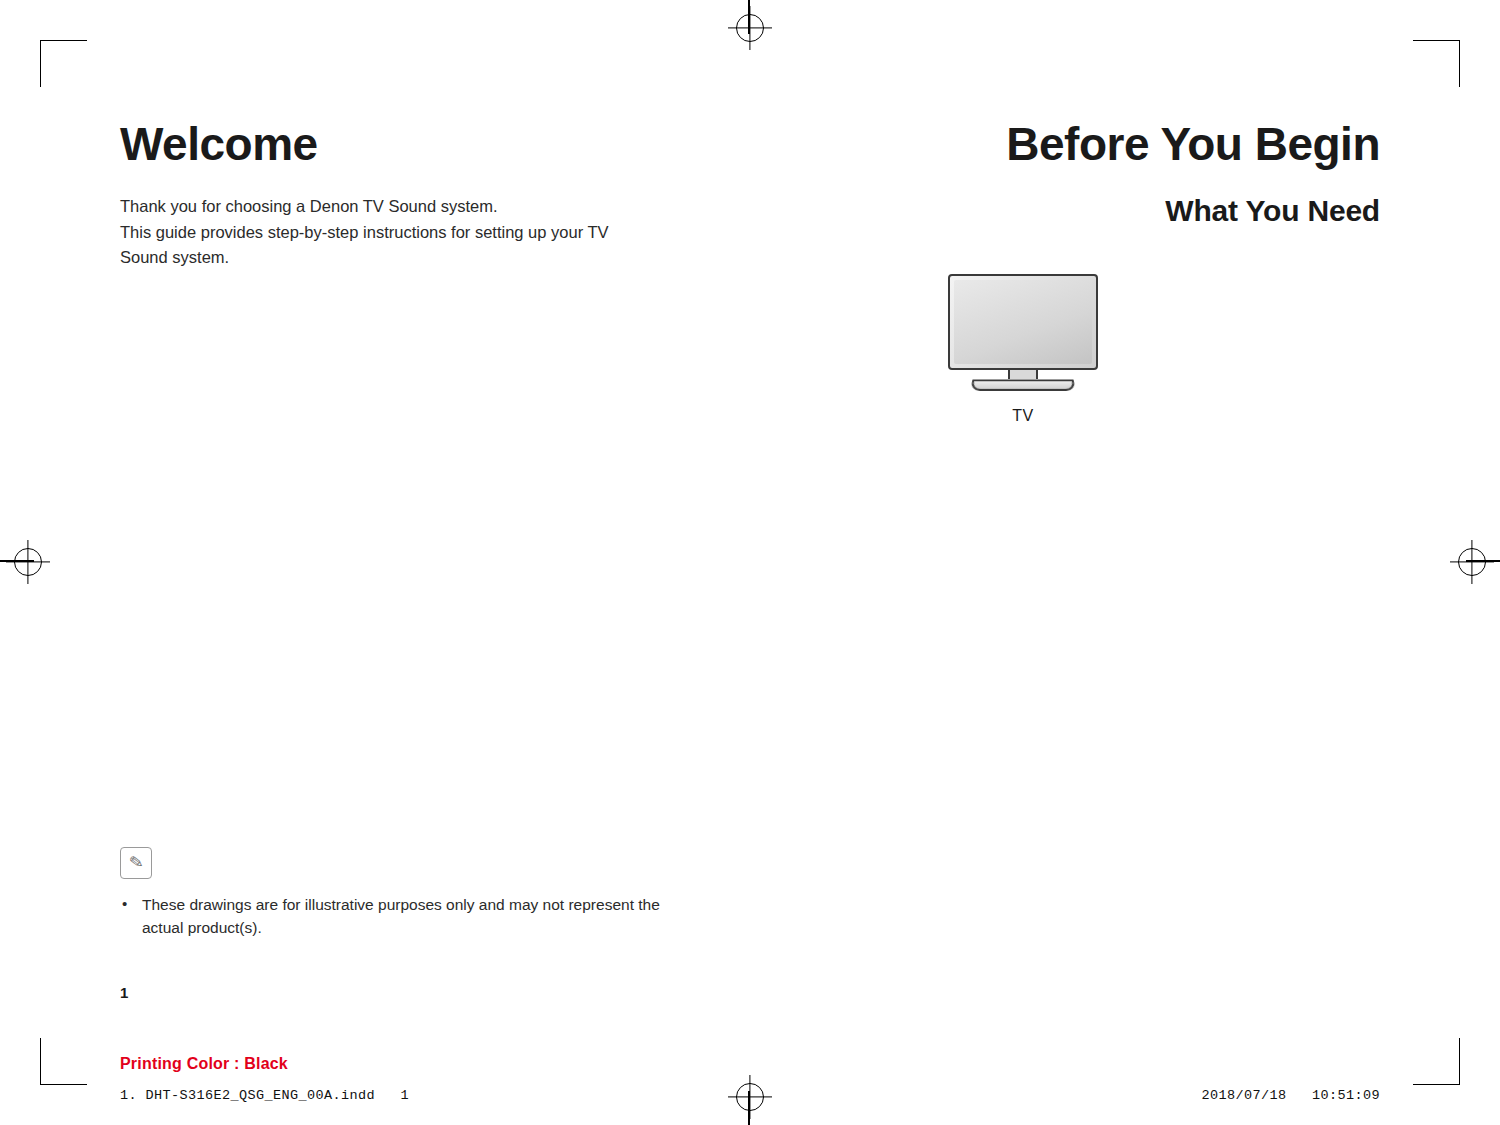Welcome
Thank you for choosing a Denon TV Sound system.
This guide provides step-by-step instructions for setting up your TV Sound system.
These drawings are for illustrative purposes only and may not represent the actual product(s).
1
Before You Begin
What You Need
TV
Printing Color : Black
1. DHT-S316E2_QSG_ENG_00A.indd 1
2018/07/18 10:51:09